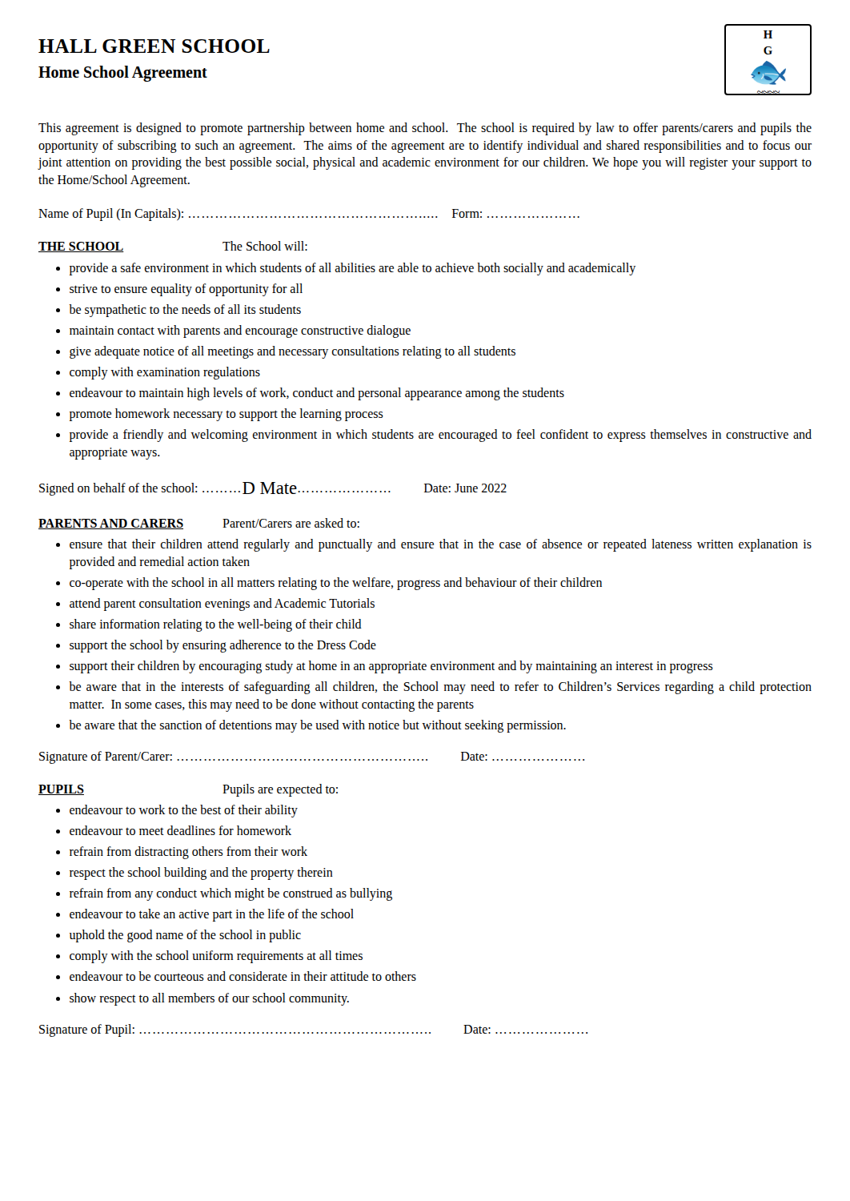HALL GREEN SCHOOL
Home School Agreement
H G 🐟 ≈≈≈≈
This agreement is designed to promote partnership between home and school. The school is required by law to offer parents/carers and pupils the opportunity of subscribing to such an agreement. The aims of the agreement are to identify individual and shared responsibilities and to focus our joint attention on providing the best possible social, physical and academic environment for our children. We hope you will register your support to the Home/School Agreement.
Name of Pupil (In Capitals): ……………………………………………..... Form: …………………
THE SCHOOLThe School will:
provide a safe environment in which students of all abilities are able to achieve both socially and academically
strive to ensure equality of opportunity for all
be sympathetic to the needs of all its students
maintain contact with parents and encourage constructive dialogue
give adequate notice of all meetings and necessary consultations relating to all students
comply with examination regulations
endeavour to maintain high levels of work, conduct and personal appearance among the students
promote homework necessary to support the learning process
provide a friendly and welcoming environment in which students are encouraged to feel confident to express themselves in constructive and appropriate ways.
Signed on behalf of the school: ………D Mate………………… Date: June 2022
PARENTS AND CARERSParent/Carers are asked to:
ensure that their children attend regularly and punctually and ensure that in the case of absence or repeated lateness written explanation is provided and remedial action taken
co-operate with the school in all matters relating to the welfare, progress and behaviour of their children
attend parent consultation evenings and Academic Tutorials
share information relating to the well-being of their child
support the school by ensuring adherence to the Dress Code
support their children by encouraging study at home in an appropriate environment and by maintaining an interest in progress
be aware that in the interests of safeguarding all children, the School may need to refer to Children’s Services regarding a child protection matter. In some cases, this may need to be done without contacting the parents
be aware that the sanction of detentions may be used with notice but without seeking permission.
Signature of Parent/Carer: ……………………………………………….. Date: …………………
PUPILSPupils are expected to:
endeavour to work to the best of their ability
endeavour to meet deadlines for homework
refrain from distracting others from their work
respect the school building and the property therein
refrain from any conduct which might be construed as bullying
endeavour to take an active part in the life of the school
uphold the good name of the school in public
comply with the school uniform requirements at all times
endeavour to be courteous and considerate in their attitude to others
show respect to all members of our school community.
Signature of Pupil: ……………………………………………………….. Date: …………………